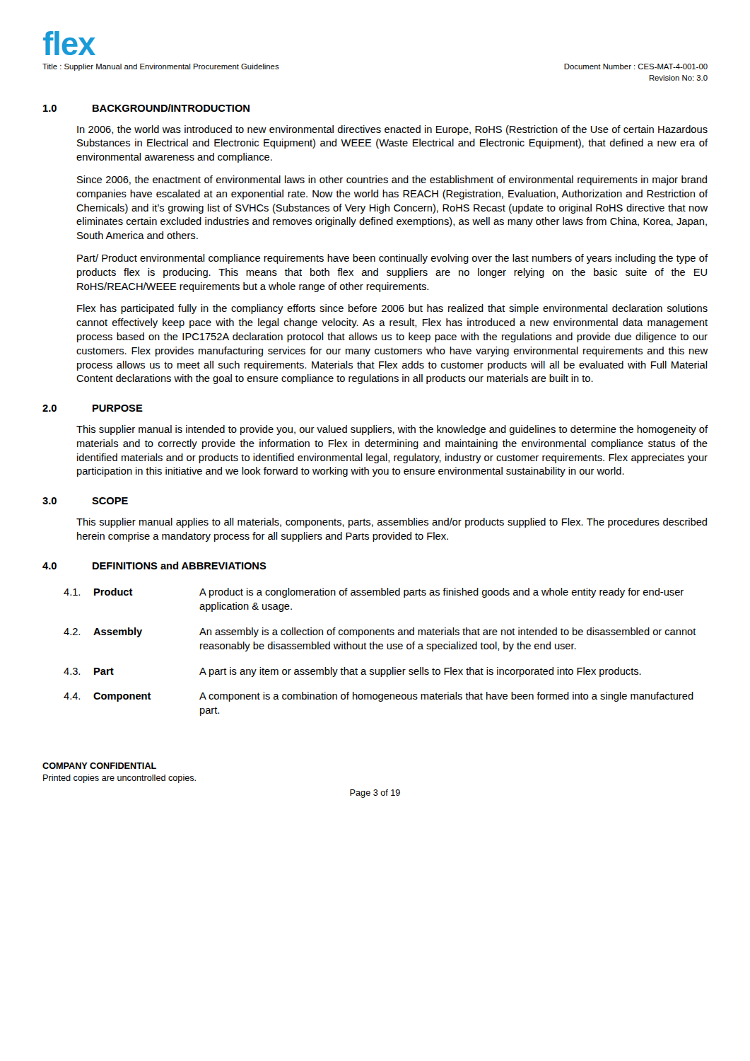flex
Title : Supplier Manual and Environmental Procurement Guidelines
Document Number : CES-MAT-4-001-00
Revision No: 3.0
1.0 BACKGROUND/INTRODUCTION
In 2006, the world was introduced to new environmental directives enacted in Europe, RoHS (Restriction of the Use of certain Hazardous Substances in Electrical and Electronic Equipment) and WEEE (Waste Electrical and Electronic Equipment), that defined a new era of environmental awareness and compliance.
Since 2006, the enactment of environmental laws in other countries and the establishment of environmental requirements in major brand companies have escalated at an exponential rate. Now the world has REACH (Registration, Evaluation, Authorization and Restriction of Chemicals) and it’s growing list of SVHCs (Substances of Very High Concern), RoHS Recast (update to original RoHS directive that now eliminates certain excluded industries and removes originally defined exemptions), as well as many other laws from China, Korea, Japan, South America and others.
Part/ Product environmental compliance requirements have been continually evolving over the last numbers of years including the type of products flex is producing. This means that both flex and suppliers are no longer relying on the basic suite of the EU RoHS/REACH/WEEE requirements but a whole range of other requirements.
Flex has participated fully in the compliancy efforts since before 2006 but has realized that simple environmental declaration solutions cannot effectively keep pace with the legal change velocity. As a result, Flex has introduced a new environmental data management process based on the IPC1752A declaration protocol that allows us to keep pace with the regulations and provide due diligence to our customers. Flex provides manufacturing services for our many customers who have varying environmental requirements and this new process allows us to meet all such requirements. Materials that Flex adds to customer products will all be evaluated with Full Material Content declarations with the goal to ensure compliance to regulations in all products our materials are built in to.
2.0 PURPOSE
This supplier manual is intended to provide you, our valued suppliers, with the knowledge and guidelines to determine the homogeneity of materials and to correctly provide the information to Flex in determining and maintaining the environmental compliance status of the identified materials and or products to identified environmental legal, regulatory, industry or customer requirements. Flex appreciates your participation in this initiative and we look forward to working with you to ensure environmental sustainability in our world.
3.0 SCOPE
This supplier manual applies to all materials, components, parts, assemblies and/or products supplied to Flex. The procedures described herein comprise a mandatory process for all suppliers and Parts provided to Flex.
4.0 DEFINITIONS and ABBREVIATIONS
4.1.
Product
A product is a conglomeration of assembled parts as finished goods and a whole entity ready for end-user application & usage.
4.2.
Assembly
An assembly is a collection of components and materials that are not intended to be disassembled or cannot reasonably be disassembled without the use of a specialized tool, by the end user.
4.3.
Part
A part is any item or assembly that a supplier sells to Flex that is incorporated into Flex products.
4.4.
Component
A component is a combination of homogeneous materials that have been formed into a single manufactured part.
COMPANY CONFIDENTIAL
Printed copies are uncontrolled copies.
Page 3 of 19